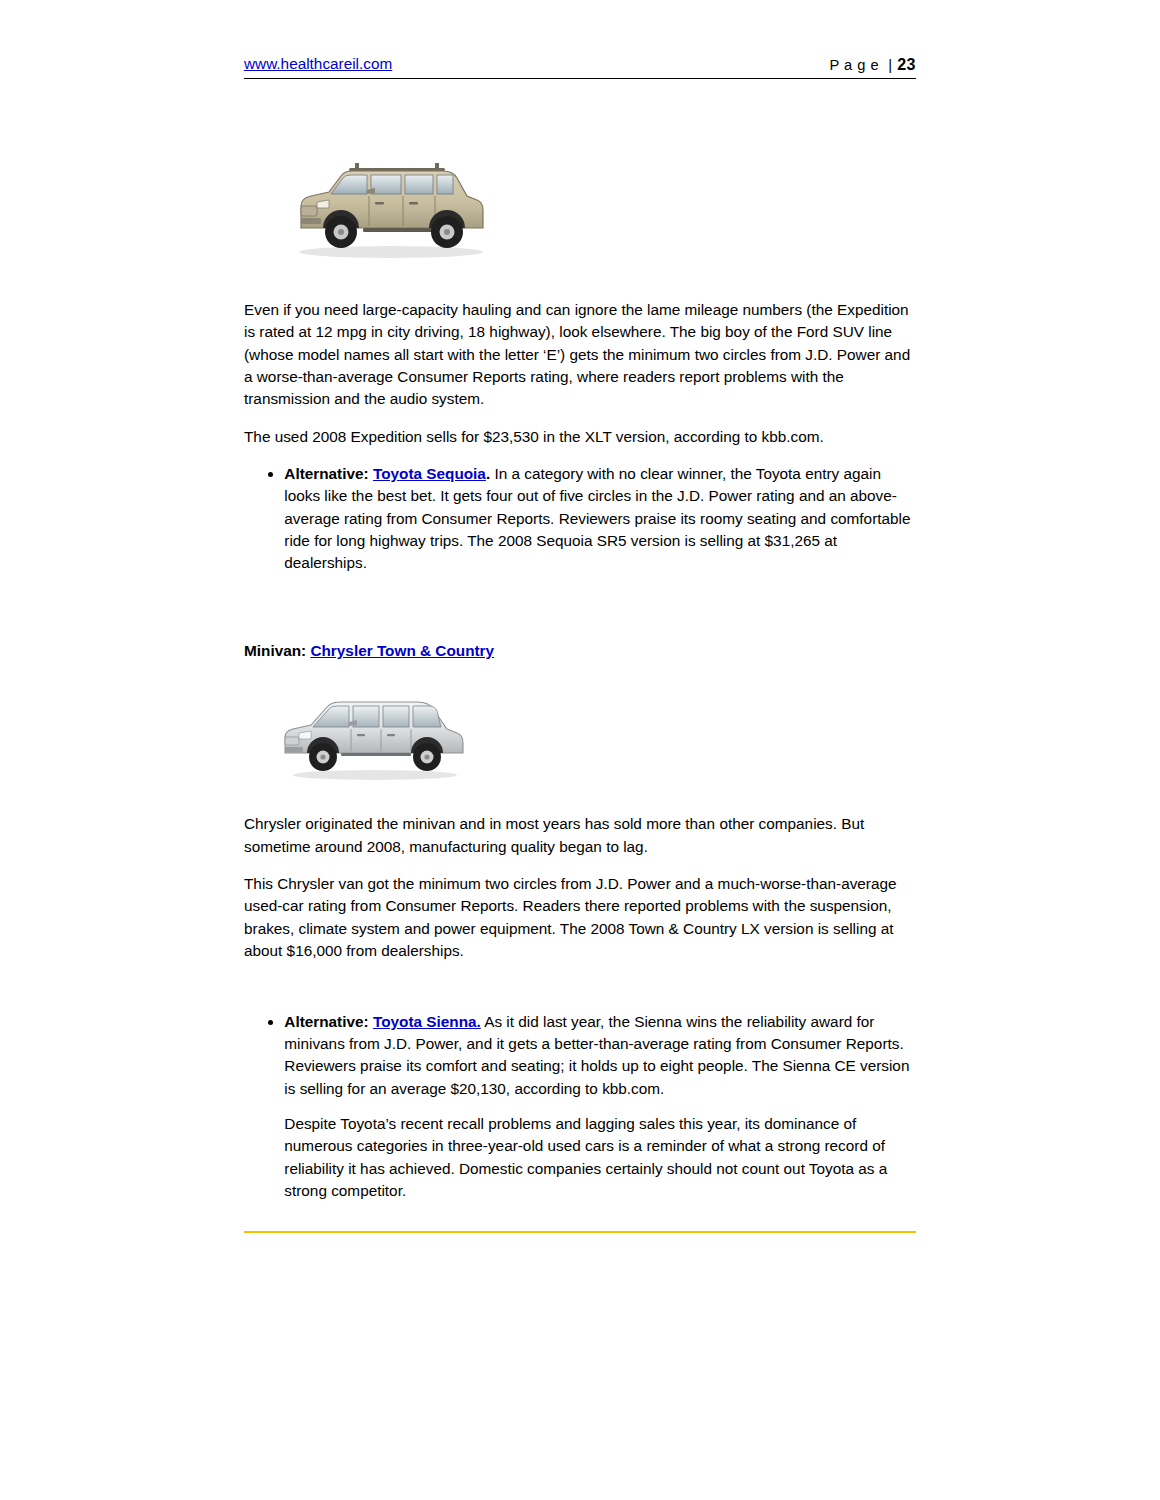www.healthcareil.com P a g e | 23
Even if you need large-capacity hauling and can ignore the lame mileage numbers (the Expedition is rated at 12 mpg in city driving, 18 highway), look elsewhere. The big boy of the Ford SUV line (whose model names all start with the letter ‘E’) gets the minimum two circles from J.D. Power and a worse-than-average Consumer Reports rating, where readers report problems with the transmission and the audio system.
The used 2008 Expedition sells for $23,530 in the XLT version, according to kbb.com.
Alternative: Toyota Sequoia. In a category with no clear winner, the Toyota entry again looks like the best bet. It gets four out of five circles in the J.D. Power rating and an above-average rating from Consumer Reports. Reviewers praise its roomy seating and comfortable ride for long highway trips. The 2008 Sequoia SR5 version is selling at $31,265 at dealerships.
Minivan: Chrysler Town & Country
Chrysler originated the minivan and in most years has sold more than other companies. But sometime around 2008, manufacturing quality began to lag.
This Chrysler van got the minimum two circles from J.D. Power and a much-worse-than-average used-car rating from Consumer Reports. Readers there reported problems with the suspension, brakes, climate system and power equipment. The 2008 Town & Country LX version is selling at about $16,000 from dealerships.
Alternative: Toyota Sienna. As it did last year, the Sienna wins the reliability award for minivans from J.D. Power, and it gets a better-than-average rating from Consumer Reports. Reviewers praise its comfort and seating; it holds up to eight people. The Sienna CE version is selling for an average $20,130, according to kbb.com.
Despite Toyota’s recent recall problems and lagging sales this year, its dominance of numerous categories in three-year-old used cars is a reminder of what a strong record of reliability it has achieved. Domestic companies certainly should not count out Toyota as a strong competitor.